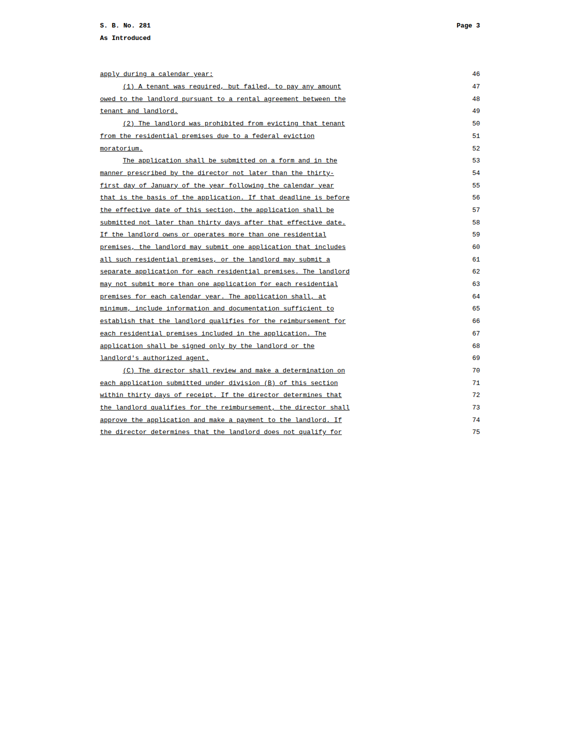S. B. No. 281 As Introduced
Page 3
apply during a calendar year: 46
(1) A tenant was required, but failed, to pay any amount 47
owed to the landlord pursuant to a rental agreement between the 48
tenant and landlord. 49
(2) The landlord was prohibited from evicting that tenant 50
from the residential premises due to a federal eviction 51
moratorium. 52
The application shall be submitted on a form and in the 53
manner prescribed by the director not later than the thirty- 54
first day of January of the year following the calendar year 55
that is the basis of the application. If that deadline is before 56
the effective date of this section, the application shall be 57
submitted not later than thirty days after that effective date. 58
If the landlord owns or operates more than one residential 59
premises, the landlord may submit one application that includes 60
all such residential premises, or the landlord may submit a 61
separate application for each residential premises. The landlord 62
may not submit more than one application for each residential 63
premises for each calendar year. The application shall, at 64
minimum, include information and documentation sufficient to 65
establish that the landlord qualifies for the reimbursement for 66
each residential premises included in the application. The 67
application shall be signed only by the landlord or the 68
landlord's authorized agent. 69
(C) The director shall review and make a determination on 70
each application submitted under division (B) of this section 71
within thirty days of receipt. If the director determines that 72
the landlord qualifies for the reimbursement, the director shall 73
approve the application and make a payment to the landlord. If 74
the director determines that the landlord does not qualify for 75